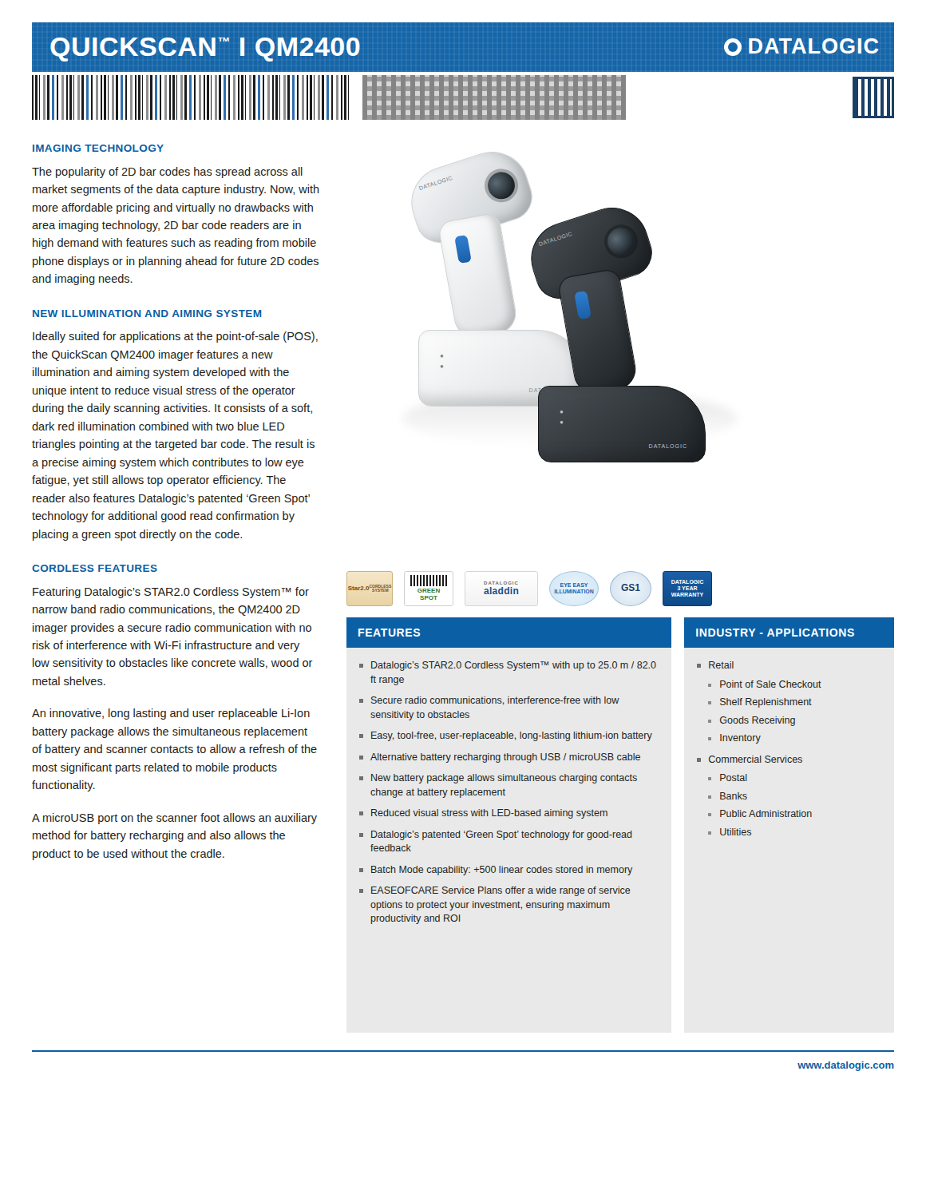QUICKSCAN™ I QM2400
DATALOGIC
Imaging Technology
The popularity of 2D bar codes has spread across all market segments of the data capture industry. Now, with more affordable pricing and virtually no drawbacks with area imaging technology, 2D bar code readers are in high demand with features such as reading from mobile phone displays or in planning ahead for future 2D codes and imaging needs.
New Illumination and Aiming System
Ideally suited for applications at the point-of-sale (POS), the QuickScan QM2400 imager features a new illumination and aiming system developed with the unique intent to reduce visual stress of the operator during the daily scanning activities. It consists of a soft, dark red illumination combined with two blue LED triangles pointing at the targeted bar code. The result is a precise aiming system which contributes to low eye fatigue, yet still allows top operator efficiency. The reader also features Datalogic’s patented ‘Green Spot’ technology for additional good read confirmation by placing a green spot directly on the code.
Cordless Features
Featuring Datalogic’s STAR2.0 Cordless System™ for narrow band radio communications, the QM2400 2D imager provides a secure radio communication with no risk of interference with Wi-Fi infrastructure and very low sensitivity to obstacles like concrete walls, wood or metal shelves.
An innovative, long lasting and user replaceable Li-Ion battery package allows the simultaneous replacement of battery and scanner contacts to allow a refresh of the most significant parts related to mobile products functionality.
A microUSB port on the scanner foot allows an auxiliary method for battery recharging and also allows the product to be used without the cradle.
DATALOGIC
●
●
DATALOGIC
DATALOGIC
●
●
DATALOGIC
Star2.0
CORDLESS SYSTEM
GREEN
SPOT
DATALOGICaladdin
EYE EASY
ILLUMINATION
GS1
DATALOGIC
3 YEAR
WARRANTY
Features
Datalogic’s STAR2.0 Cordless System™ with up to 25.0 m / 82.0 ft range
Secure radio communications, interference-free with low sensitivity to obstacles
Easy, tool-free, user-replaceable, long-lasting lithium-ion battery
Alternative battery recharging through USB / microUSB cable
New battery package allows simultaneous charging contacts change at battery replacement
Reduced visual stress with LED-based aiming system
Datalogic’s patented ‘Green Spot’ technology for good-read feedback
Batch Mode capability: +500 linear codes stored in memory
EASEOFCARE Service Plans offer a wide range of service options to protect your investment, ensuring maximum productivity and ROI
Industry - Applications
Retail
Point of Sale Checkout
Shelf Replenishment
Goods Receiving
Inventory
Commercial Services
Postal
Banks
Public Administration
Utilities
www.datalogic.com